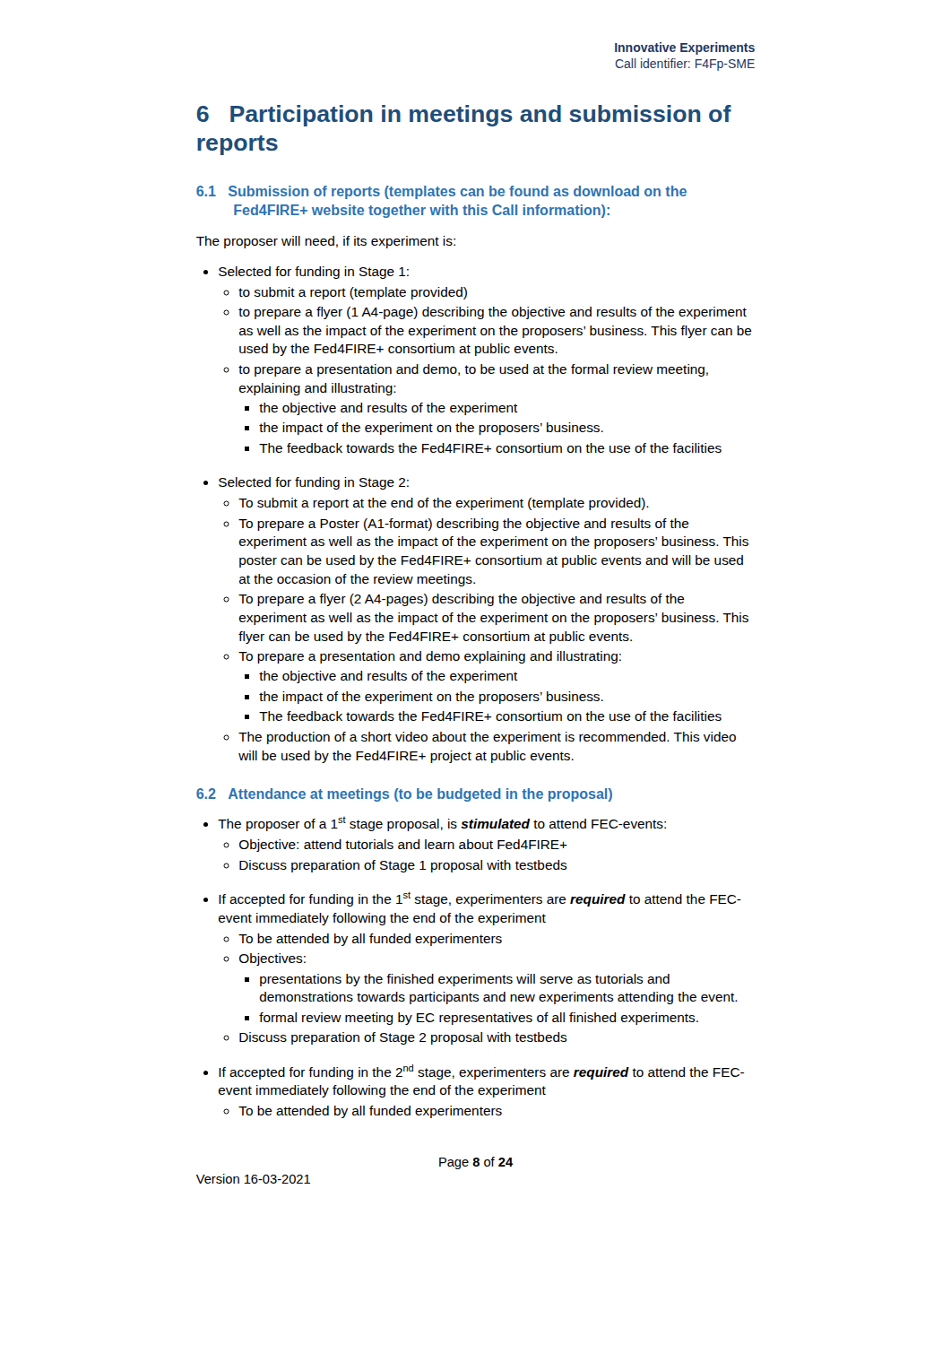Innovative Experiments
Call identifier: F4Fp-SME
6 Participation in meetings and submission of reports
6.1 Submission of reports (templates can be found as download on the Fed4FIRE+ website together with this Call information):
The proposer will need, if its experiment is:
Selected for funding in Stage 1:
to submit a report (template provided)
to prepare a flyer (1 A4-page) describing the objective and results of the experiment as well as the impact of the experiment on the proposers’ business. This flyer can be used by the Fed4FIRE+ consortium at public events.
to prepare a presentation and demo, to be used at the formal review meeting, explaining and illustrating:
the objective and results of the experiment
the impact of the experiment on the proposers’ business.
The feedback towards the Fed4FIRE+ consortium on the use of the facilities
Selected for funding in Stage 2:
To submit a report at the end of the experiment (template provided).
To prepare a Poster (A1-format) describing the objective and results of the experiment as well as the impact of the experiment on the proposers’ business. This poster can be used by the Fed4FIRE+ consortium at public events and will be used at the occasion of the review meetings.
To prepare a flyer (2 A4-pages) describing the objective and results of the experiment as well as the impact of the experiment on the proposers’ business. This flyer can be used by the Fed4FIRE+ consortium at public events.
To prepare a presentation and demo explaining and illustrating:
the objective and results of the experiment
the impact of the experiment on the proposers’ business.
The feedback towards the Fed4FIRE+ consortium on the use of the facilities
The production of a short video about the experiment is recommended. This video will be used by the Fed4FIRE+ project at public events.
6.2 Attendance at meetings (to be budgeted in the proposal)
The proposer of a 1st stage proposal, is stimulated to attend FEC-events:
Objective: attend tutorials and learn about Fed4FIRE+
Discuss preparation of Stage 1 proposal with testbeds
If accepted for funding in the 1st stage, experimenters are required to attend the FEC-event immediately following the end of the experiment
To be attended by all funded experimenters
Objectives:
presentations by the finished experiments will serve as tutorials and demonstrations towards participants and new experiments attending the event.
formal review meeting by EC representatives of all finished experiments.
Discuss preparation of Stage 2 proposal with testbeds
If accepted for funding in the 2nd stage, experimenters are required to attend the FEC-event immediately following the end of the experiment
To be attended by all funded experimenters
Page 8 of 24
Version 16-03-2021